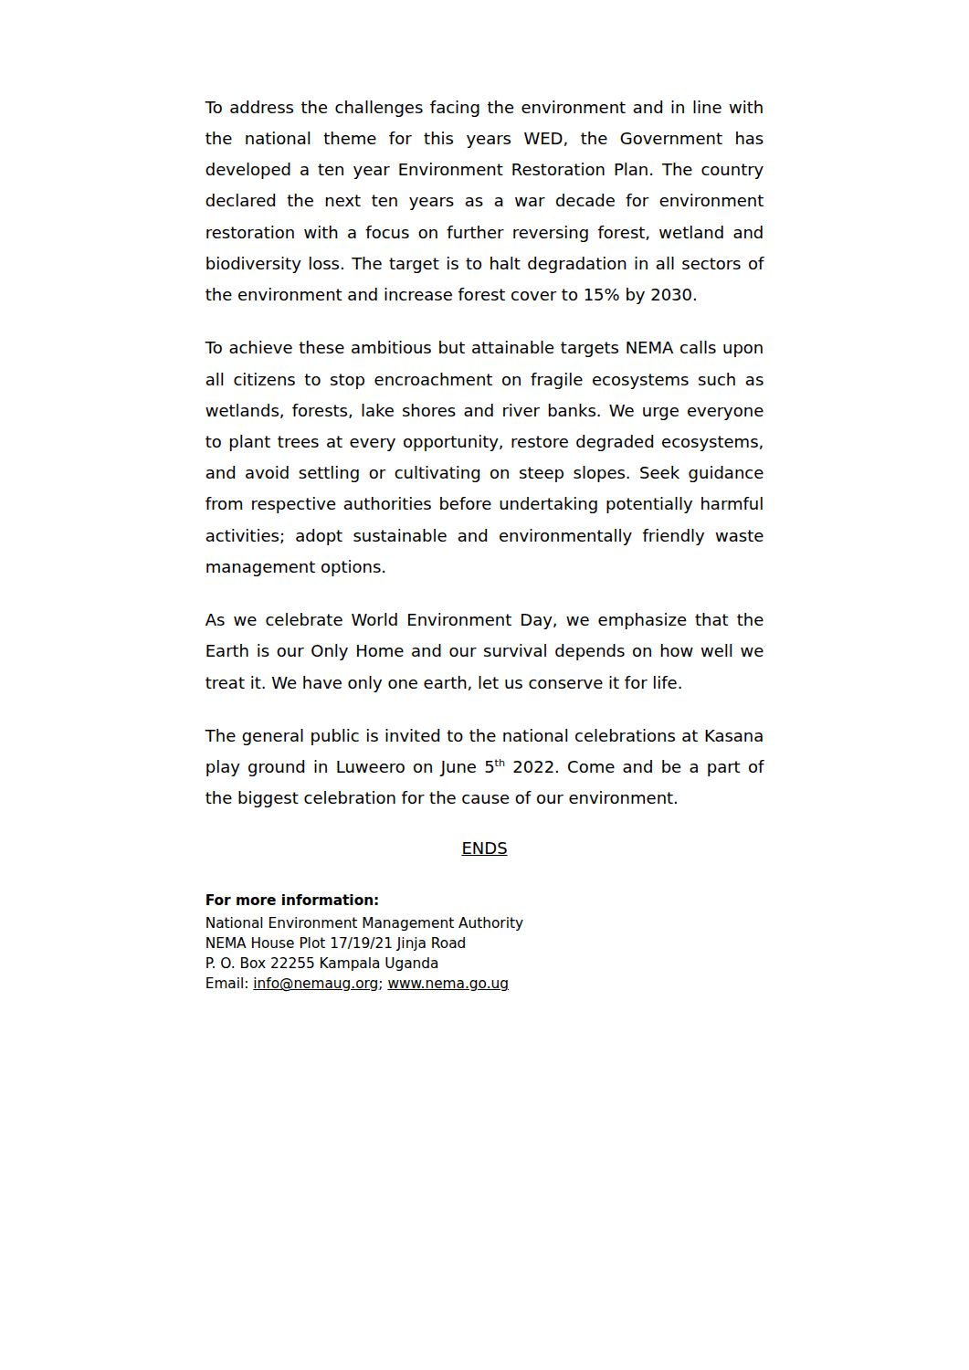To address the challenges facing the environment and in line with the national theme for this years WED, the Government has developed a ten year Environment Restoration Plan. The country declared the next ten years as a war decade for environment restoration with a focus on further reversing forest, wetland and biodiversity loss. The target is to halt degradation in all sectors of the environment and increase forest cover to 15% by 2030.
To achieve these ambitious but attainable targets NEMA calls upon all citizens to stop encroachment on fragile ecosystems such as wetlands, forests, lake shores and river banks. We urge everyone to plant trees at every opportunity, restore degraded ecosystems, and avoid settling or cultivating on steep slopes. Seek guidance from respective authorities before undertaking potentially harmful activities; adopt sustainable and environmentally friendly waste management options.
As we celebrate World Environment Day, we emphasize that the Earth is our Only Home and our survival depends on how well we treat it. We have only one earth, let us conserve it for life.
The general public is invited to the national celebrations at Kasana play ground in Luweero on June 5th 2022. Come and be a part of the biggest celebration for the cause of our environment.
ENDS
For more information: National Environment Management Authority
NEMA House Plot 17/19/21 Jinja Road
P. O. Box 22255 Kampala Uganda
Email: info@nemaug.org; www.nema.go.ug